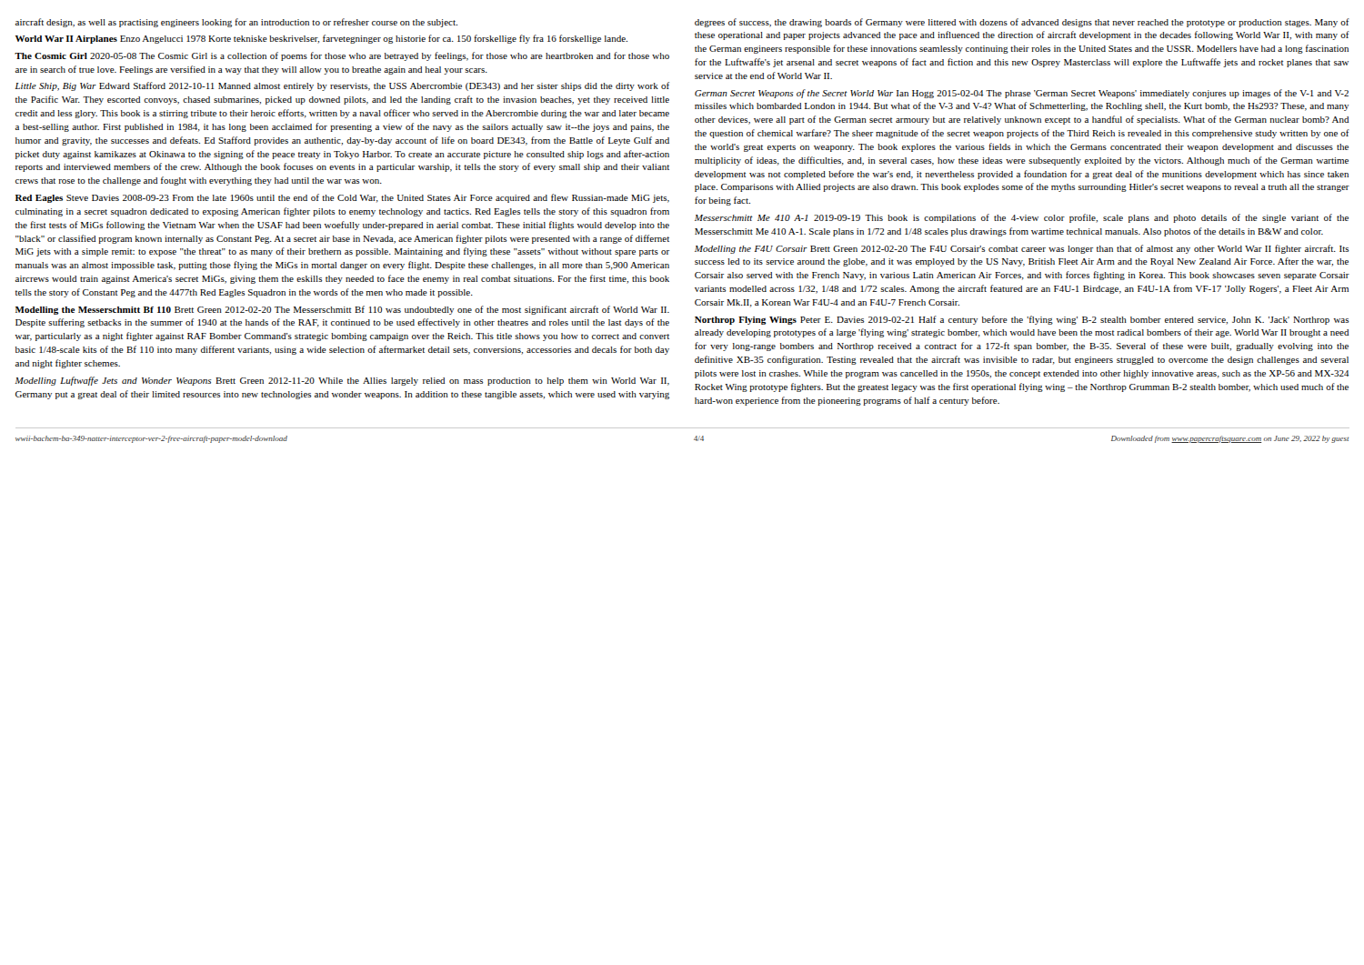aircraft design, as well as practising engineers looking for an introduction to or refresher course on the subject.
World War II Airplanes Enzo Angelucci 1978 Korte tekniske beskrivelser, farvetegninger og historie for ca. 150 forskellige fly fra 16 forskellige lande.
The Cosmic Girl 2020-05-08 The Cosmic Girl is a collection of poems for those who are betrayed by feelings, for those who are heartbroken and for those who are in search of true love. Feelings are versified in a way that they will allow you to breathe again and heal your scars.
Little Ship, Big War Edward Stafford 2012-10-11 Manned almost entirely by reservists, the USS Abercrombie (DE343) and her sister ships did the dirty work of the Pacific War. They escorted convoys, chased submarines, picked up downed pilots, and led the landing craft to the invasion beaches, yet they received little credit and less glory. This book is a stirring tribute to their heroic efforts, written by a naval officer who served in the Abercrombie during the war and later became a best-selling author. First published in 1984, it has long been acclaimed for presenting a view of the navy as the sailors actually saw it--the joys and pains, the humor and gravity, the successes and defeats. Ed Stafford provides an authentic, day-by-day account of life on board DE343, from the Battle of Leyte Gulf and picket duty against kamikazes at Okinawa to the signing of the peace treaty in Tokyo Harbor. To create an accurate picture he consulted ship logs and after-action reports and interviewed members of the crew. Although the book focuses on events in a particular warship, it tells the story of every small ship and their valiant crews that rose to the challenge and fought with everything they had until the war was won.
Red Eagles Steve Davies 2008-09-23 From the late 1960s until the end of the Cold War, the United States Air Force acquired and flew Russian-made MiG jets, culminating in a secret squadron dedicated to exposing American fighter pilots to enemy technology and tactics. Red Eagles tells the story of this squadron from the first tests of MiGs following the Vietnam War when the USAF had been woefully under-prepared in aerial combat. These initial flights would develop into the "black" or classified program known internally as Constant Peg. At a secret air base in Nevada, ace American fighter pilots were presented with a range of differnet MiG jets with a simple remit: to expose "the threat" to as many of their brethern as possible. Maintaining and flying these "assets" without without spare parts or manuals was an almost impossible task, putting those flying the MiGs in mortal danger on every flight. Despite these challenges, in all more than 5,900 American aircrews would train against America's secret MiGs, giving them the eskills they needed to face the enemy in real combat situations. For the first time, this book tells the story of Constant Peg and the 4477th Red Eagles Squadron in the words of the men who made it possible.
Modelling the Messerschmitt Bf 110 Brett Green 2012-02-20 The Messerschmitt Bf 110 was undoubtedly one of the most significant aircraft of World War II. Despite suffering setbacks in the summer of 1940 at the hands of the RAF, it continued to be used effectively in other theatres and roles until the last days of the war, particularly as a night fighter against RAF Bomber Command's strategic bombing campaign over the Reich. This title shows you how to correct and convert basic 1/48-scale kits of the Bf 110 into many different variants, using a wide selection of aftermarket detail sets, conversions, accessories and decals for both day and night fighter schemes.
Modelling Luftwaffe Jets and Wonder Weapons Brett Green 2012-11-20 While the Allies largely relied on mass production to help them win World War II, Germany put a great deal of their limited resources into new technologies and wonder weapons. In addition to these tangible assets, which were used with varying degrees of success, the drawing boards of Germany were littered with dozens of advanced designs that never reached the prototype or production stages. Many of these operational and paper projects advanced the pace and influenced the direction of aircraft development in the decades following World War II, with many of the German engineers responsible for these innovations seamlessly continuing their roles in the United States and the USSR. Modellers have had a long fascination for the Luftwaffe's jet arsenal and secret weapons of fact and fiction and this new Osprey Masterclass will explore the Luftwaffe jets and rocket planes that saw service at the end of World War II.
German Secret Weapons of the Secret World War Ian Hogg 2015-02-04 The phrase 'German Secret Weapons' immediately conjures up images of the V-1 and V-2 missiles which bombarded London in 1944. But what of the V-3 and V-4? What of Schmetterling, the Rochling shell, the Kurt bomb, the Hs293? These, and many other devices, were all part of the German secret armoury but are relatively unknown except to a handful of specialists. What of the German nuclear bomb? And the question of chemical warfare? The sheer magnitude of the secret weapon projects of the Third Reich is revealed in this comprehensive study written by one of the world's great experts on weaponry. The book explores the various fields in which the Germans concentrated their weapon development and discusses the multiplicity of ideas, the difficulties, and, in several cases, how these ideas were subsequently exploited by the victors. Although much of the German wartime development was not completed before the war's end, it nevertheless provided a foundation for a great deal of the munitions development which has since taken place. Comparisons with Allied projects are also drawn. This book explodes some of the myths surrounding Hitler's secret weapons to reveal a truth all the stranger for being fact.
Messerschmitt Me 410 A-1 2019-09-19 This book is compilations of the 4-view color profile, scale plans and photo details of the single variant of the Messerschmitt Me 410 A-1. Scale plans in 1/72 and 1/48 scales plus drawings from wartime technical manuals. Also photos of the details in B&W and color.
Modelling the F4U Corsair Brett Green 2012-02-20 The F4U Corsair's combat career was longer than that of almost any other World War II fighter aircraft. Its success led to its service around the globe, and it was employed by the US Navy, British Fleet Air Arm and the Royal New Zealand Air Force. After the war, the Corsair also served with the French Navy, in various Latin American Air Forces, and with forces fighting in Korea. This book showcases seven separate Corsair variants modelled across 1/32, 1/48 and 1/72 scales. Among the aircraft featured are an F4U-1 Birdcage, an F4U-1A from VF-17 'Jolly Rogers', a Fleet Air Arm Corsair Mk.II, a Korean War F4U-4 and an F4U-7 French Corsair.
Northrop Flying Wings Peter E. Davies 2019-02-21 Half a century before the 'flying wing' B-2 stealth bomber entered service, John K. 'Jack' Northrop was already developing prototypes of a large 'flying wing' strategic bomber, which would have been the most radical bombers of their age. World War II brought a need for very long-range bombers and Northrop received a contract for a 172-ft span bomber, the B-35. Several of these were built, gradually evolving into the definitive XB-35 configuration. Testing revealed that the aircraft was invisible to radar, but engineers struggled to overcome the design challenges and several pilots were lost in crashes. While the program was cancelled in the 1950s, the concept extended into other highly innovative areas, such as the XP-56 and MX-324 Rocket Wing prototype fighters. But the greatest legacy was the first operational flying wing – the Northrop Grumman B-2 stealth bomber, which used much of the hard-won experience from the pioneering programs of half a century before.
wwii-bachem-ba-349-natter-interceptor-ver-2-free-aircraft-paper-model-download 4/4 Downloaded from www.papercraftsquare.com on June 29, 2022 by guest